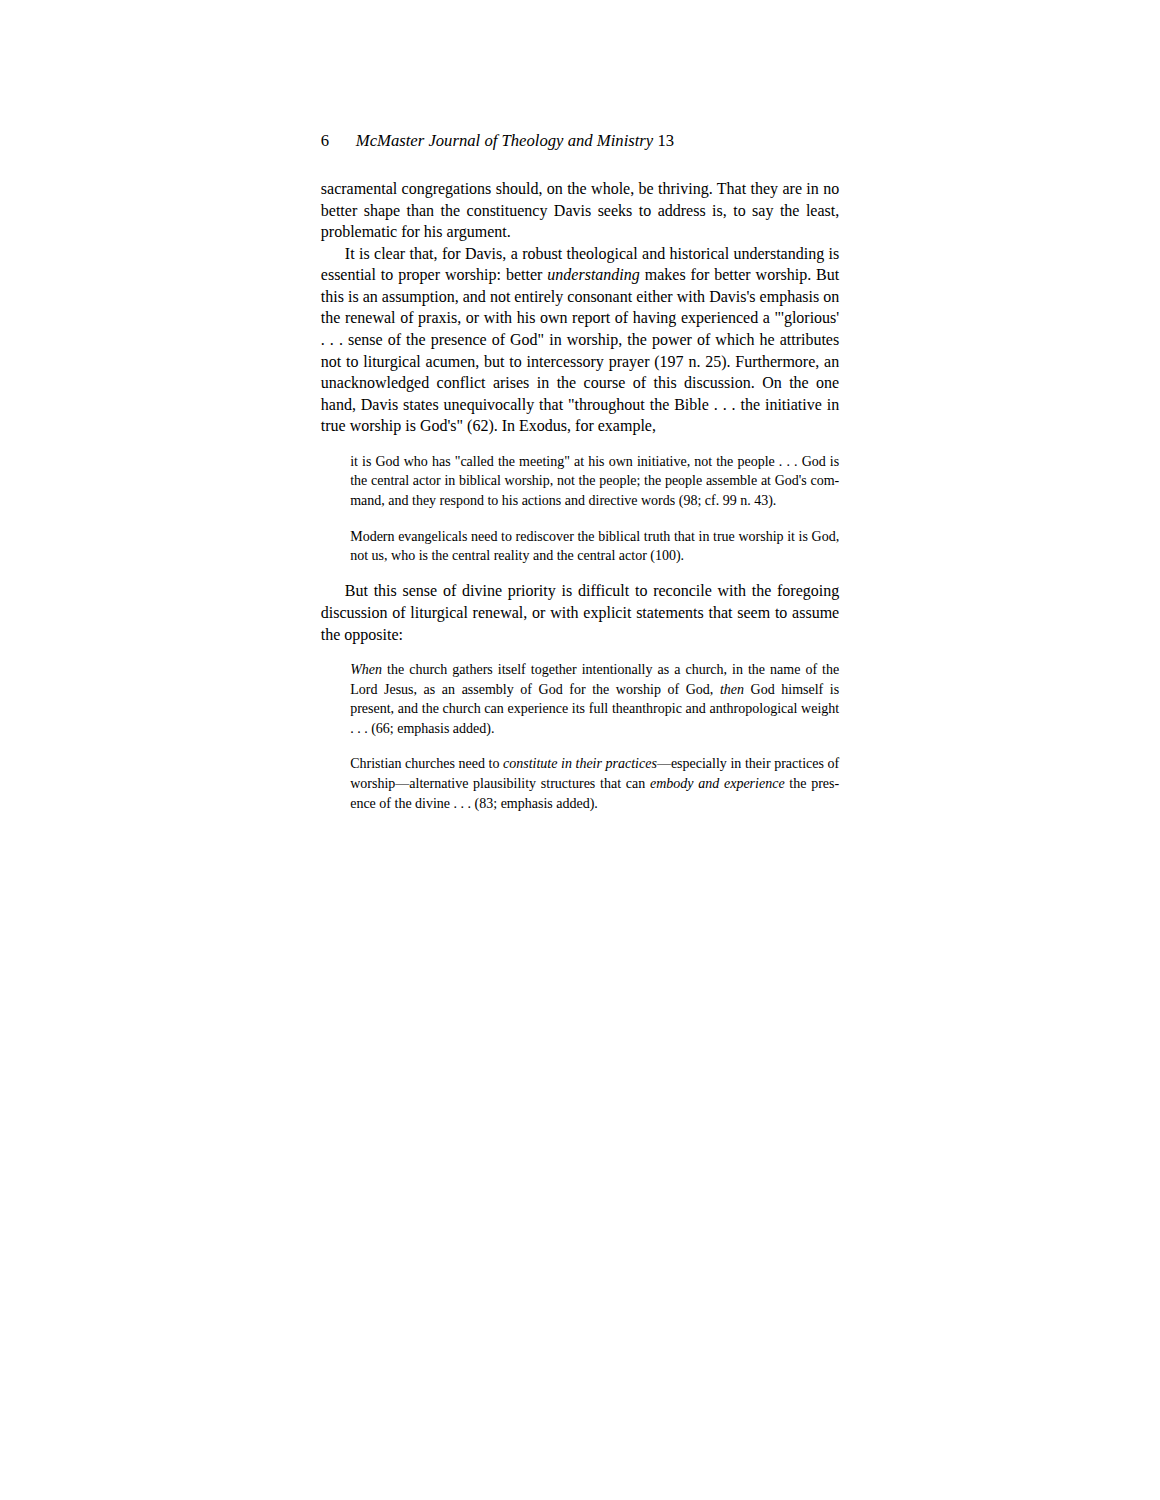6 McMaster Journal of Theology and Ministry 13
sacramental congregations should, on the whole, be thriving. That they are in no better shape than the constituency Davis seeks to address is, to say the least, problematic for his argument.
It is clear that, for Davis, a robust theological and historical understanding is essential to proper worship: better understanding makes for better worship. But this is an assumption, and not entirely consonant either with Davis's emphasis on the renewal of praxis, or with his own report of having experienced a "'glorious' . . . sense of the presence of God" in worship, the power of which he attributes not to liturgical acumen, but to intercessory prayer (197 n. 25). Furthermore, an unacknowledged conflict arises in the course of this discussion. On the one hand, Davis states unequivocally that "throughout the Bible . . . the initiative in true worship is God's" (62). In Exodus, for example,
it is God who has "called the meeting" at his own initiative, not the people . . . God is the central actor in biblical worship, not the people; the people assemble at God's command, and they respond to his actions and directive words (98; cf. 99 n. 43).
Modern evangelicals need to rediscover the biblical truth that in true worship it is God, not us, who is the central reality and the central actor (100).
But this sense of divine priority is difficult to reconcile with the foregoing discussion of liturgical renewal, or with explicit statements that seem to assume the opposite:
When the church gathers itself together intentionally as a church, in the name of the Lord Jesus, as an assembly of God for the worship of God, then God himself is present, and the church can experience its full theanthropic and anthropological weight . . . (66; emphasis added).
Christian churches need to constitute in their practices—especially in their practices of worship—alternative plausibility structures that can embody and experience the presence of the divine . . . (83; emphasis added).